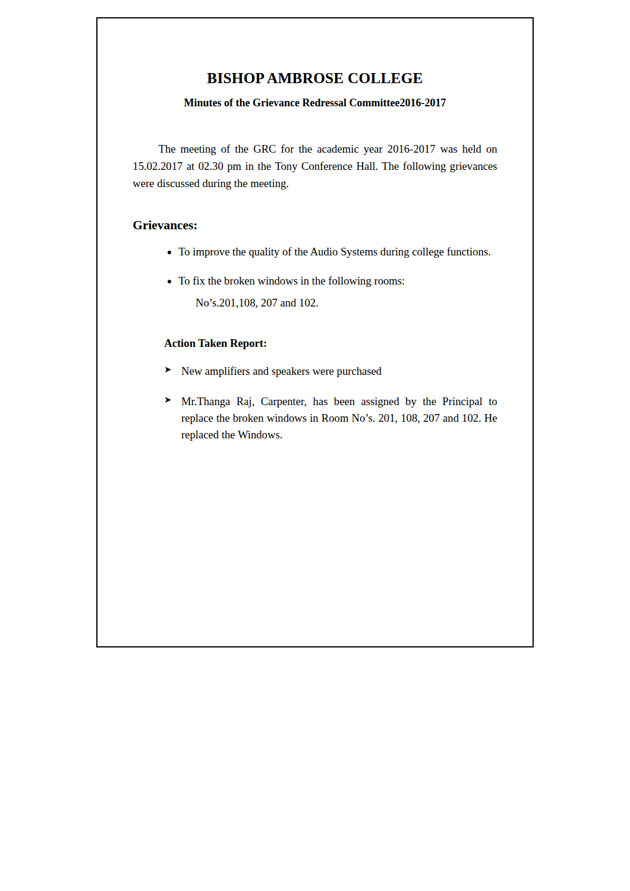BISHOP AMBROSE COLLEGE
Minutes of the Grievance Redressal Committee2016-2017
The meeting of the GRC for the academic year 2016-2017 was held on 15.02.2017 at 02.30 pm in the Tony Conference Hall. The following grievances were discussed during the meeting.
Grievances:
To improve the quality of the Audio Systems during college functions.
To fix the broken windows in the following rooms:
No’s.201,108, 207 and 102.
Action Taken Report:
New amplifiers and speakers were purchased
Mr.Thanga Raj, Carpenter, has been assigned by the Principal to replace the broken windows in Room No’s. 201, 108, 207 and 102. He replaced the Windows.